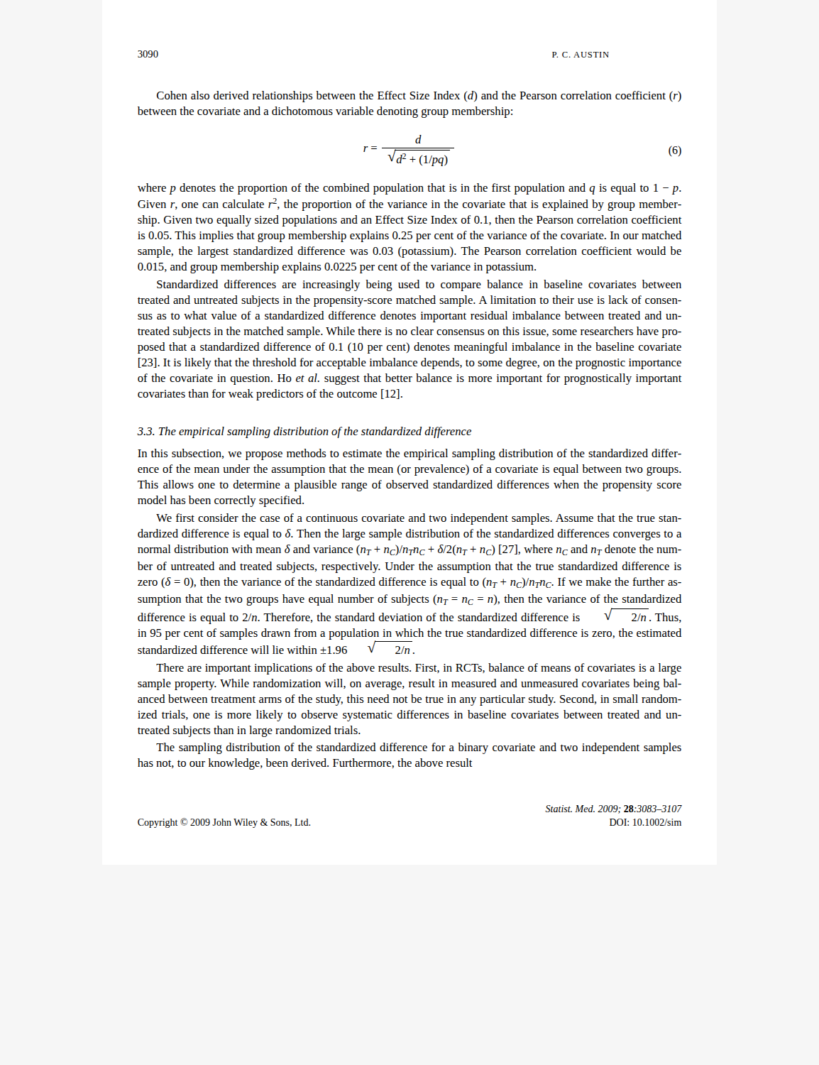3090 P. C. Austin
Cohen also derived relationships between the Effect Size Index (d) and the Pearson correlation coefficient (r) between the covariate and a dichotomous variable denoting group membership:
r = d d 2 + (1/pq) (6)
where p denotes the proportion of the combined population that is in the first population and q is equal to 1 − p. Given r, one can calculate r 2, the proportion of the variance in the covariate that is explained by group membership. Given two equally sized populations and an Effect Size Index of 0.1, then the Pearson correlation coefficient is 0.05. This implies that group membership explains 0.25 per cent of the variance of the covariate. In our matched sample, the largest standardized difference was 0.03 (potassium). The Pearson correlation coefficient would be 0.015, and group membership explains 0.0225 per cent of the variance in potassium.
Standardized differences are increasingly being used to compare balance in baseline covariates between treated and untreated subjects in the propensity-score matched sample. A limitation to their use is lack of consensus as to what value of a standardized difference denotes important residual imbalance between treated and untreated subjects in the matched sample. While there is no clear consensus on this issue, some researchers have proposed that a standardized difference of 0.1 (10 per cent) denotes meaningful imbalance in the baseline covariate [23]. It is likely that the threshold for acceptable imbalance depends, to some degree, on the prognostic importance of the covariate in question. Ho et al. suggest that better balance is more important for prognostically important covariates than for weak predictors of the outcome [12].
3.3. The empirical sampling distribution of the standardized difference
In this subsection, we propose methods to estimate the empirical sampling distribution of the standardized difference of the mean under the assumption that the mean (or prevalence) of a covariate is equal between two groups. This allows one to determine a plausible range of observed standardized differences when the propensity score model has been correctly specified.
We first consider the case of a continuous covariate and two independent samples. Assume that the true standardized difference is equal to δ. Then the large sample distribution of the standardized differences converges to a normal distribution with mean δ and variance (nT + nC)/nTnC + δ/2(nT + nC) [27], where nC and nT denote the number of untreated and treated subjects, respectively. Under the assumption that the true standardized difference is zero (δ = 0), then the variance of the standardized difference is equal to (nT + nC)/nTnC. If we make the further assumption that the two groups have equal number of subjects (nT = nC = n), then the variance of the standardized difference is equal to 2/n. Therefore, the standard deviation of the standardized difference is 2/n. Thus, in 95 per cent of samples drawn from a population in which the true standardized difference is zero, the estimated standardized difference will lie within ±1.962/n.
There are important implications of the above results. First, in RCTs, balance of means of covariates is a large sample property. While randomization will, on average, result in measured and unmeasured covariates being balanced between treatment arms of the study, this need not be true in any particular study. Second, in small randomized trials, one is more likely to observe systematic differences in baseline covariates between treated and untreated subjects than in large randomized trials.
The sampling distribution of the standardized difference for a binary covariate and two independent samples has not, to our knowledge, been derived. Furthermore, the above result
Copyright © 2009 John Wiley & Sons, Ltd.
Statist. Med. 2009; 28:3083–3107
DOI: 10.1002/sim